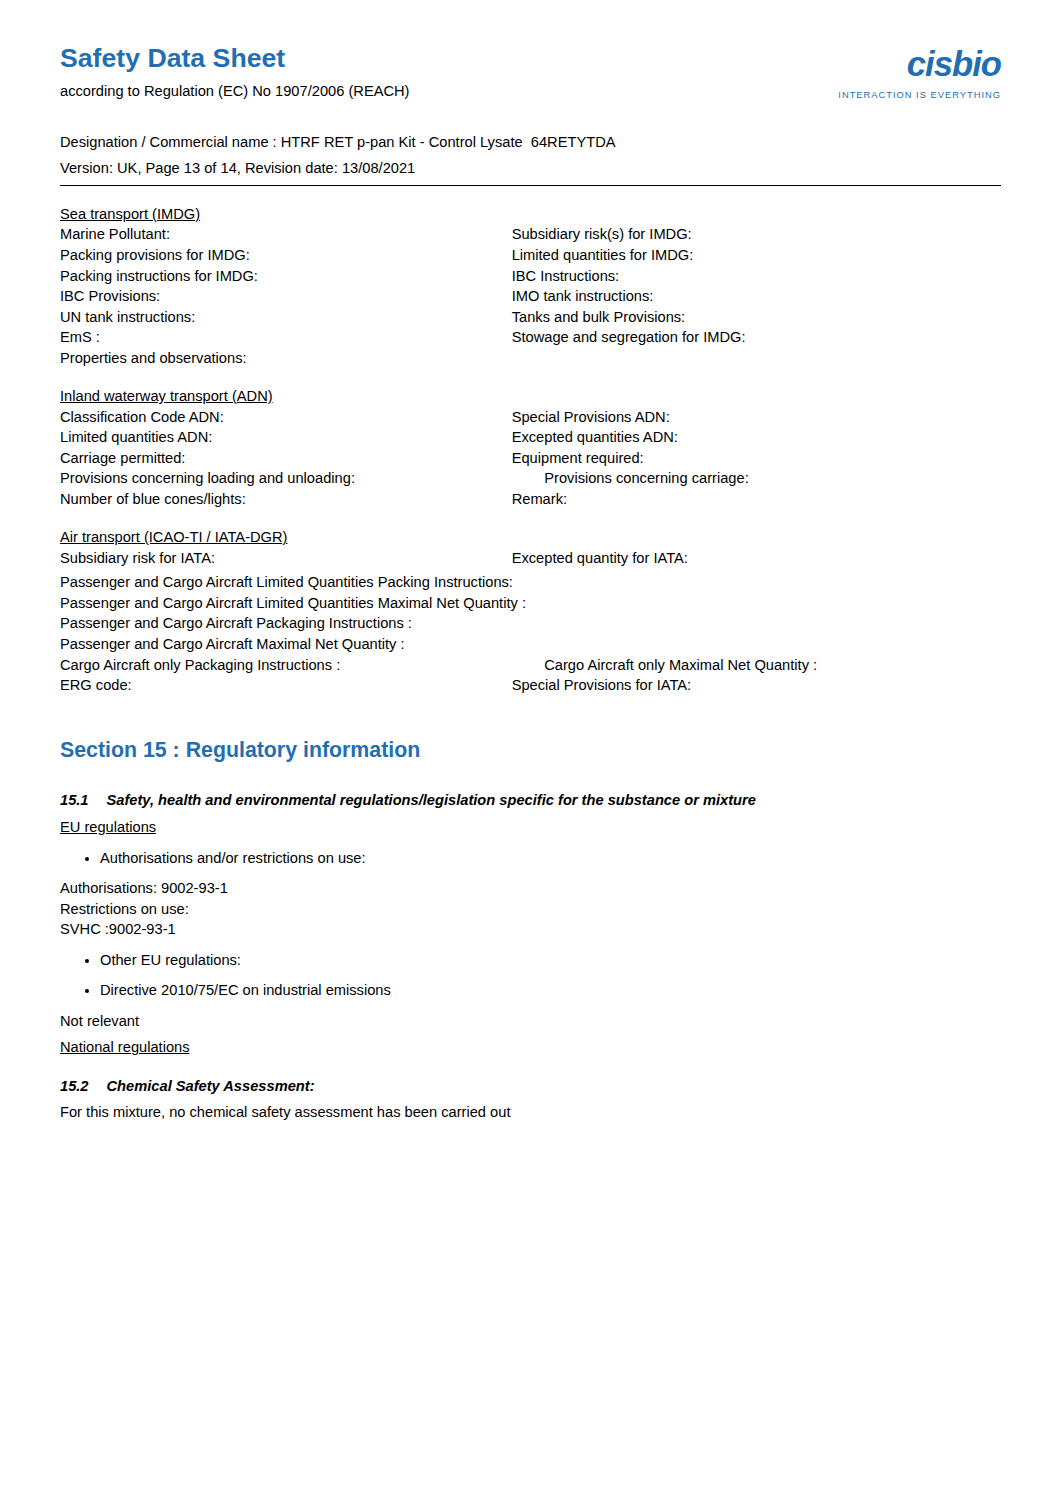cisbio
INTERACTION IS EVERYTHING
Safety Data Sheet
according to Regulation (EC) No 1907/2006 (REACH)
Designation / Commercial name : HTRF RET p-pan Kit - Control Lysate 64RETYTDA
Version: UK, Page 13 of 14, Revision date: 13/08/2021
Sea transport (IMDG)
| Marine Pollutant: | Subsidiary risk(s) for IMDG: |
| Packing provisions for IMDG: | Limited quantities for IMDG: |
| Packing instructions for IMDG: | IBC Instructions: |
| IBC Provisions: | IMO tank instructions: |
| UN tank instructions: | Tanks and bulk Provisions: |
| EmS : | Stowage and segregation for IMDG: |
| Properties and observations: | |
Inland waterway transport (ADN)
| Classification Code ADN: | Special Provisions ADN: |
| Limited quantities ADN: | Excepted quantities ADN: |
| Carriage permitted: | Equipment required: |
| Provisions concerning loading and unloading: | Provisions concerning carriage: |
| Number of blue cones/lights: | Remark: |
Air transport (ICAO-TI / IATA-DGR)
| Subsidiary risk for IATA: | Excepted quantity for IATA: |
Passenger and Cargo Aircraft Limited Quantities Packing Instructions:
Passenger and Cargo Aircraft Limited Quantities Maximal Net Quantity :
Passenger and Cargo Aircraft Packaging Instructions :
Passenger and Cargo Aircraft Maximal Net Quantity :
| Cargo Aircraft only Packaging Instructions : | Cargo Aircraft only Maximal Net Quantity : |
| ERG code: | Special Provisions for IATA: |
Section 15 : Regulatory information
15.1 Safety, health and environmental regulations/legislation specific for the substance or mixture
EU regulations
Authorisations and/or restrictions on use:
Authorisations: 9002-93-1
Restrictions on use:
SVHC :9002-93-1
Other EU regulations:
Directive 2010/75/EC on industrial emissions
Not relevant
National regulations
15.2 Chemical Safety Assessment:
For this mixture, no chemical safety assessment has been carried out